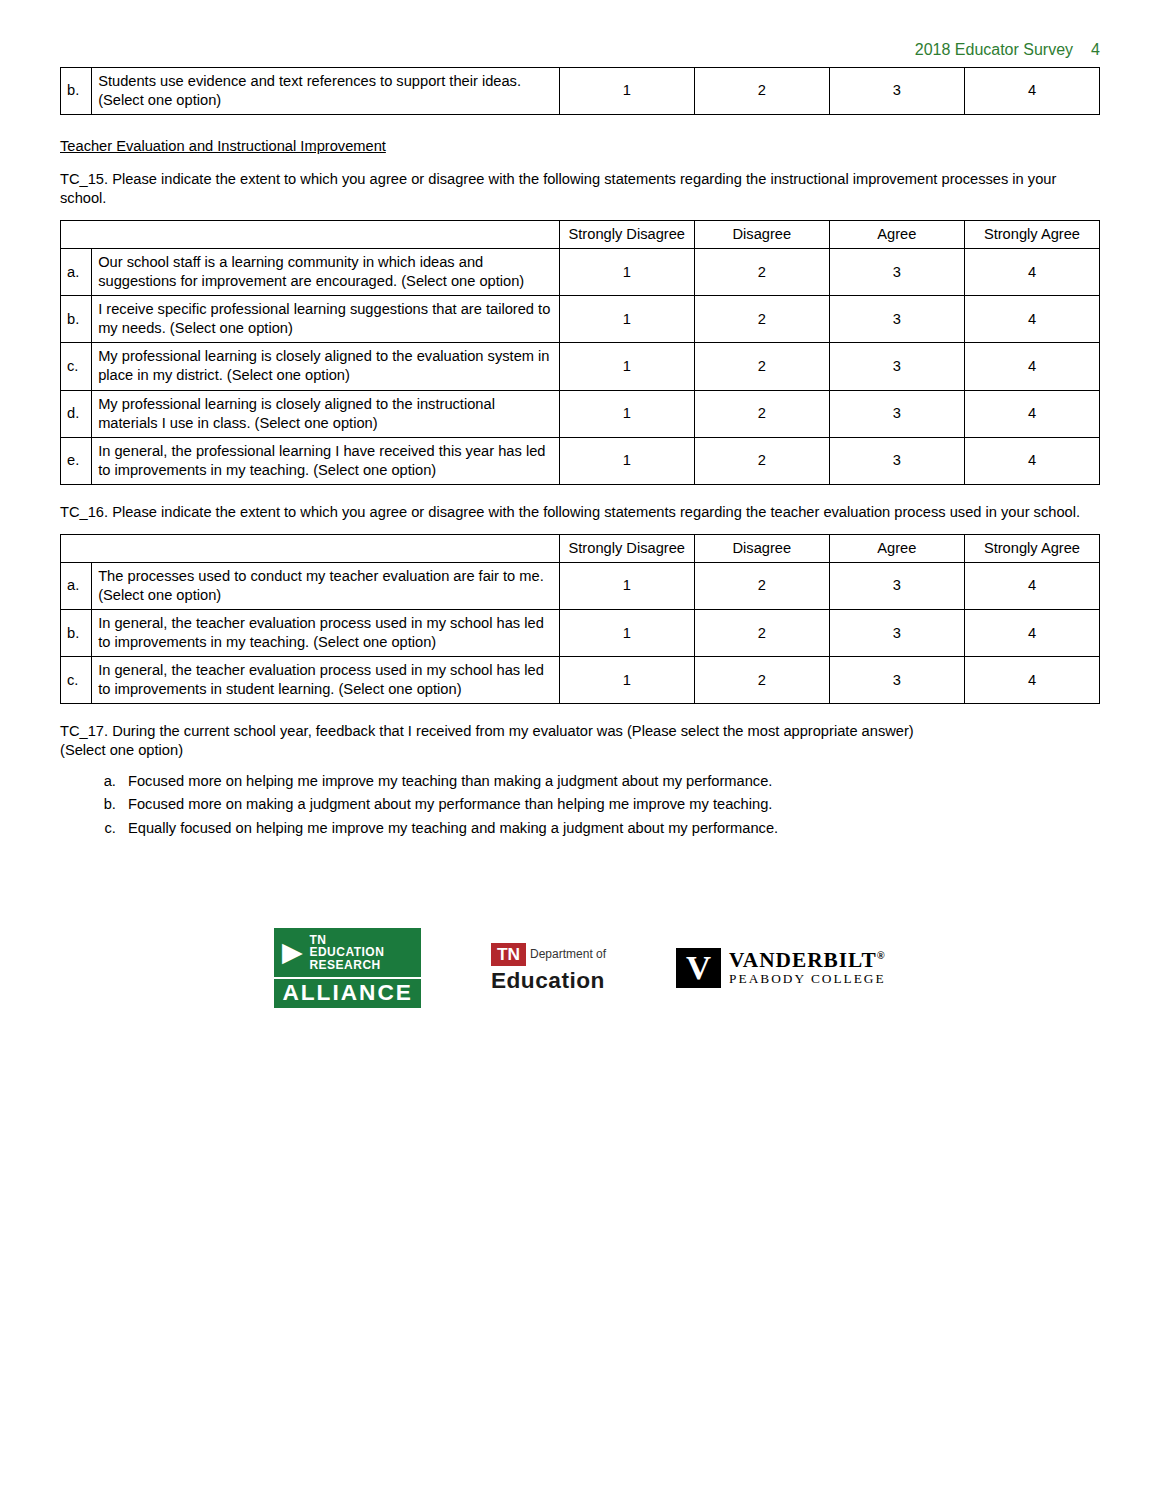2018 Educator Survey4
| b. | Students use evidence and text references to support their ideas. (Select one option) | 1 | 2 | 3 | 4 |
Teacher Evaluation and Instructional Improvement
TC_15. Please indicate the extent to which you agree or disagree with the following statements regarding the instructional improvement processes in your school.
| | Strongly Disagree | Disagree | Agree | Strongly Agree |
| --- | --- | --- | --- | --- |
| a. | Our school staff is a learning community in which ideas and suggestions for improvement are encouraged. (Select one option) | 1 | 2 | 3 | 4 |
| b. | I receive specific professional learning suggestions that are tailored to my needs. (Select one option) | 1 | 2 | 3 | 4 |
| c. | My professional learning is closely aligned to the evaluation system in place in my district. (Select one option) | 1 | 2 | 3 | 4 |
| d. | My professional learning is closely aligned to the instructional materials I use in class. (Select one option) | 1 | 2 | 3 | 4 |
| e. | In general, the professional learning I have received this year has led to improvements in my teaching. (Select one option) | 1 | 2 | 3 | 4 |
TC_16. Please indicate the extent to which you agree or disagree with the following statements regarding the teacher evaluation process used in your school.
| | Strongly Disagree | Disagree | Agree | Strongly Agree |
| --- | --- | --- | --- | --- |
| a. | The processes used to conduct my teacher evaluation are fair to me. (Select one option) | 1 | 2 | 3 | 4 |
| b. | In general, the teacher evaluation process used in my school has led to improvements in my teaching. (Select one option) | 1 | 2 | 3 | 4 |
| c. | In general, the teacher evaluation process used in my school has led to improvements in student learning. (Select one option) | 1 | 2 | 3 | 4 |
TC_17. During the current school year, feedback that I received from my evaluator was (Please select the most appropriate answer)
(Select one option)
Focused more on helping me improve my teaching than making a judgment about my performance.
Focused more on making a judgment about my performance than helping me improve my teaching.
Equally focused on helping me improve my teaching and making a judgment about my performance.
▶ TN
EDUCATION
RESEARCH
ALLIANCE
TN Department of
Education
V
VANDERBILT®
PEABODY COLLEGE